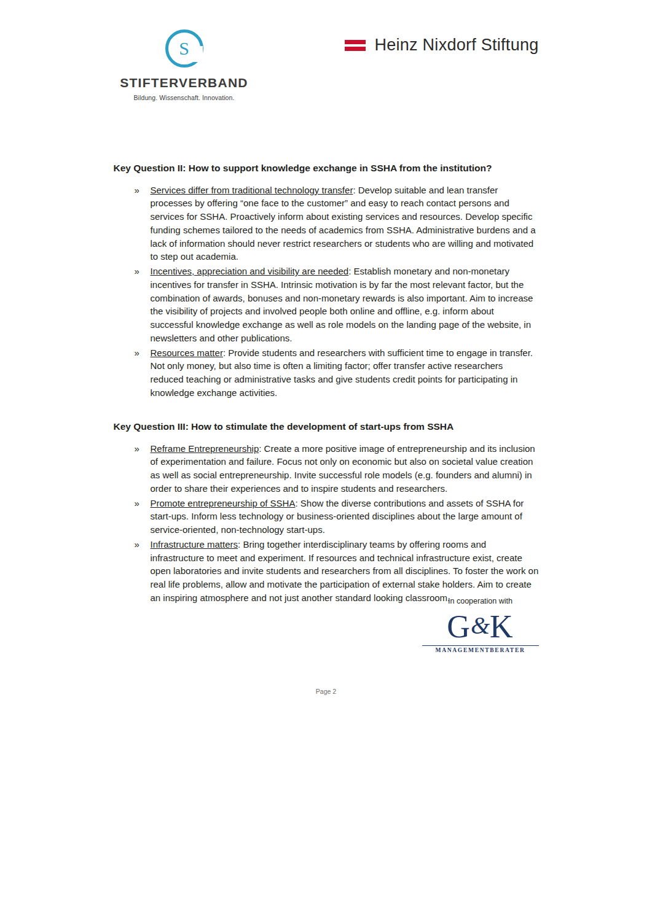S
STIFTERVERBAND
Bildung. Wissenschaft. Innovation.
Heinz Nixdorf Stiftung
Key Question II: How to support knowledge exchange in SSHA from the institution?
Services differ from traditional technology transfer: Develop suitable and lean transfer processes by offering “one face to the customer” and easy to reach contact persons and services for SSHA. Proactively inform about existing services and resources. Develop specific funding schemes tailored to the needs of academics from SSHA. Administrative burdens and a lack of information should never restrict researchers or students who are willing and motivated to step out academia.
Incentives, appreciation and visibility are needed: Establish monetary and non-monetary incentives for transfer in SSHA. Intrinsic motivation is by far the most relevant factor, but the combination of awards, bonuses and non-monetary rewards is also important. Aim to increase the visibility of projects and involved people both online and offline, e.g. inform about successful knowledge exchange as well as role models on the landing page of the website, in newsletters and other publications.
Resources matter: Provide students and researchers with sufficient time to engage in transfer. Not only money, but also time is often a limiting factor; offer transfer active researchers reduced teaching or administrative tasks and give students credit points for participating in knowledge exchange activities.
Key Question III: How to stimulate the development of start-ups from SSHA
Reframe Entrepreneurship: Create a more positive image of entrepreneurship and its inclusion of experimentation and failure. Focus not only on economic but also on societal value creation as well as social entrepreneurship. Invite successful role models (e.g. founders and alumni) in order to share their experiences and to inspire students and researchers.
Promote entrepreneurship of SSHA: Show the diverse contributions and assets of SSHA for start-ups. Inform less technology or business-oriented disciplines about the large amount of service-oriented, non-technology start-ups.
Infrastructure matters: Bring together interdisciplinary teams by offering rooms and infrastructure to meet and experiment. If resources and technical infrastructure exist, create open laboratories and invite students and researchers from all disciplines. To foster the work on real life problems, allow and motivate the participation of external stake holders. Aim to create an inspiring atmosphere and not just another standard looking classroom.
In cooperation with
G&K
MANAGEMENTBERATER
Page 2